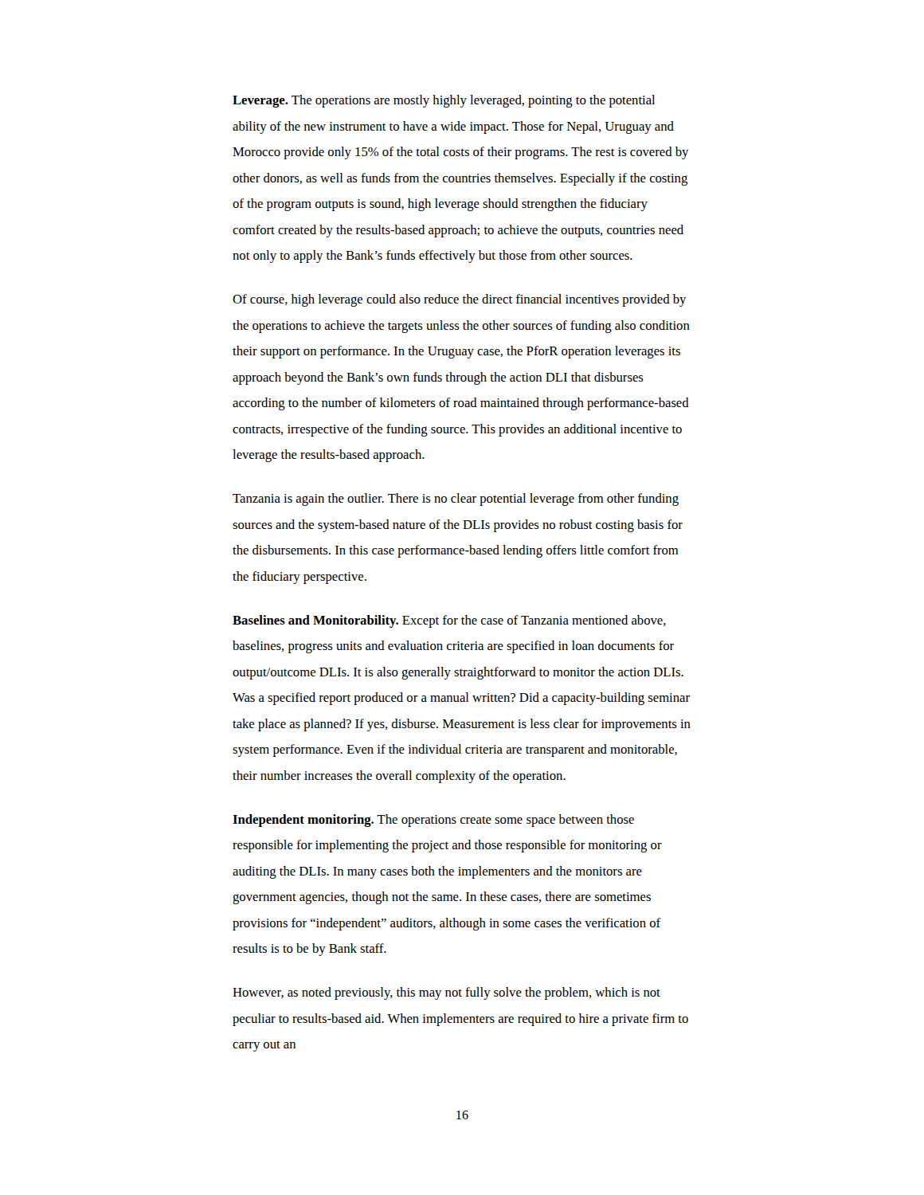Leverage. The operations are mostly highly leveraged, pointing to the potential ability of the new instrument to have a wide impact. Those for Nepal, Uruguay and Morocco provide only 15% of the total costs of their programs. The rest is covered by other donors, as well as funds from the countries themselves. Especially if the costing of the program outputs is sound, high leverage should strengthen the fiduciary comfort created by the results-based approach; to achieve the outputs, countries need not only to apply the Bank’s funds effectively but those from other sources.
Of course, high leverage could also reduce the direct financial incentives provided by the operations to achieve the targets unless the other sources of funding also condition their support on performance. In the Uruguay case, the PforR operation leverages its approach beyond the Bank’s own funds through the action DLI that disburses according to the number of kilometers of road maintained through performance-based contracts, irrespective of the funding source. This provides an additional incentive to leverage the results-based approach.
Tanzania is again the outlier. There is no clear potential leverage from other funding sources and the system-based nature of the DLIs provides no robust costing basis for the disbursements. In this case performance-based lending offers little comfort from the fiduciary perspective.
Baselines and Monitorability. Except for the case of Tanzania mentioned above, baselines, progress units and evaluation criteria are specified in loan documents for output/outcome DLIs. It is also generally straightforward to monitor the action DLIs. Was a specified report produced or a manual written? Did a capacity-building seminar take place as planned? If yes, disburse. Measurement is less clear for improvements in system performance. Even if the individual criteria are transparent and monitorable, their number increases the overall complexity of the operation.
Independent monitoring. The operations create some space between those responsible for implementing the project and those responsible for monitoring or auditing the DLIs. In many cases both the implementers and the monitors are government agencies, though not the same. In these cases, there are sometimes provisions for “independent” auditors, although in some cases the verification of results is to be by Bank staff.
However, as noted previously, this may not fully solve the problem, which is not peculiar to results-based aid. When implementers are required to hire a private firm to carry out an
16